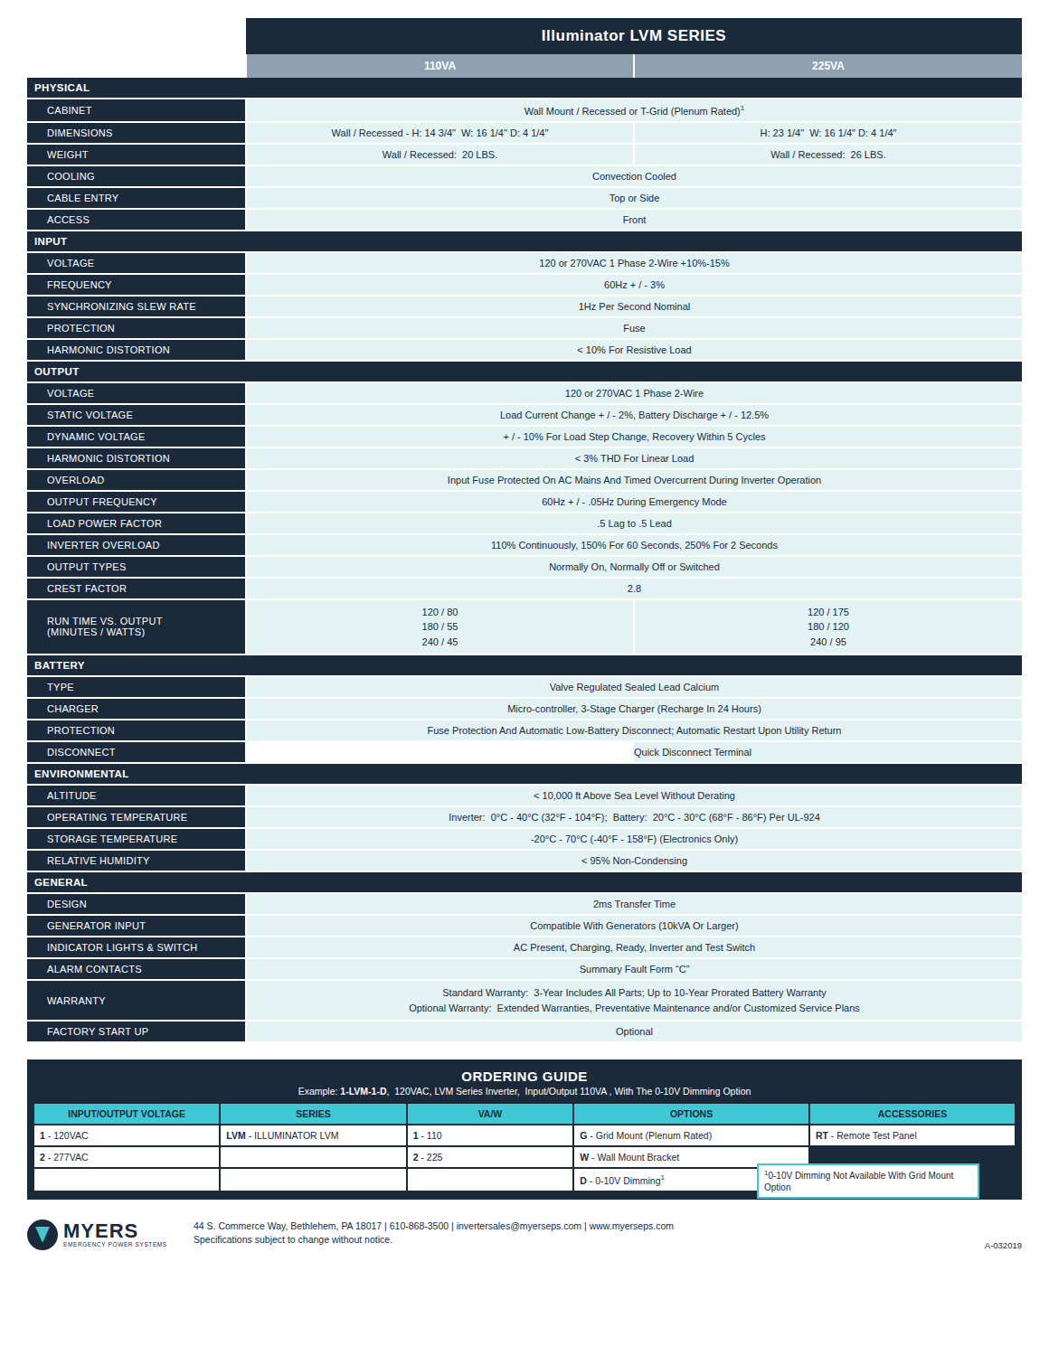| | Illuminator LVM SERIES |
| --- | --- |
| | 110VA | 225VA |
| PHYSICAL |
| CABINET | Wall Mount / Recessed or T-Grid (Plenum Rated) 1 |
| DIMENSIONS | Wall / Recessed - H: 14 3/4" W: 16 1/4" D: 4 1/4" | H: 23 1/4" W: 16 1/4" D: 4 1/4" |
| WEIGHT | Wall / Recessed: 20 LBS. | Wall / Recessed: 26 LBS. |
| COOLING | Convection Cooled |
| CABLE ENTRY | Top or Side |
| ACCESS | Front |
| INPUT |
| VOLTAGE | 120 or 270VAC 1 Phase 2-Wire +10%-15% |
| FREQUENCY | 60Hz + / - 3% |
| SYNCHRONIZING SLEW RATE | 1Hz Per Second Nominal |
| PROTECTION | Fuse |
| HARMONIC DISTORTION | < 10% For Resistive Load |
| OUTPUT |
| VOLTAGE | 120 or 270VAC 1 Phase 2-Wire |
| STATIC VOLTAGE | Load Current Change + / - 2%, Battery Discharge + / - 12.5% |
| DYNAMIC VOLTAGE | + / - 10% For Load Step Change, Recovery Within 5 Cycles |
| HARMONIC DISTORTION | < 3% THD For Linear Load |
| OVERLOAD | Input Fuse Protected On AC Mains And Timed Overcurrent During Inverter Operation |
| OUTPUT FREQUENCY | 60Hz + / - .05Hz During Emergency Mode |
| LOAD POWER FACTOR | .5 Lag to .5 Lead |
| INVERTER OVERLOAD | 110% Continuously, 150% For 60 Seconds, 250% For 2 Seconds |
| OUTPUT TYPES | Normally On, Normally Off or Switched |
| CREST FACTOR | 2.8 |
| RUN TIME VS. OUTPUT (MINUTES / WATTS) | 120 / 80 180 / 55 240 / 45 | 120 / 175 180 / 120 240 / 95 |
| BATTERY |
| TYPE | Valve Regulated Sealed Lead Calcium |
| CHARGER | Micro-controller, 3-Stage Charger (Recharge In 24 Hours) |
| PROTECTION | Fuse Protection And Automatic Low-Battery Disconnect; Automatic Restart Upon Utility Return |
| DISCONNECT | | Quick Disconnect Terminal |
| ENVIRONMENTAL |
| ALTITUDE | < 10,000 ft Above Sea Level Without Derating |
| OPERATING TEMPERATURE | Inverter: 0°C - 40°C (32°F - 104°F); Battery: 20°C - 30°C (68°F - 86°F) Per UL-924 |
| STORAGE TEMPERATURE | -20°C - 70°C (-40°F - 158°F) (Electronics Only) |
| RELATIVE HUMIDITY | < 95% Non-Condensing |
| GENERAL |
| DESIGN | 2ms Transfer Time |
| GENERATOR INPUT | Compatible With Generators (10kVA Or Larger) |
| INDICATOR LIGHTS & SWITCH | AC Present, Charging, Ready, Inverter and Test Switch |
| ALARM CONTACTS | Summary Fault Form “C” |
| WARRANTY | Standard Warranty: 3-Year Includes All Parts; Up to 10-Year Prorated Battery Warranty Optional Warranty: Extended Warranties, Preventative Maintenance and/or Customized Service Plans |
| FACTORY START UP | Optional |
ORDERING GUIDE
Example: 1-LVM-1-D, 120VAC, LVM Series Inverter, Input/Output 110VA , With The 0-10V Dimming Option
| INPUT/OUTPUT VOLTAGE | SERIES | VA/W | OPTIONS | ACCESSORIES |
| --- | --- | --- | --- | --- |
| 1 - 120VAC | LVM - ILLUMINATOR LVM | 1 - 110 | G - Grid Mount (Plenum Rated) | RT - Remote Test Panel |
| 2 - 277VAC | | 2 - 225 | W - Wall Mount Bracket | |
| | | | D - 0-10V Dimming 1 1 0-10V Dimming Not Available With Grid Mount Option |
MYERS
EMERGENCY POWER SYSTEMS
44 S. Commerce Way, Bethlehem, PA 18017 | 610-868-3500 | invertersales@myerseps.com | www.myerseps.com
Specifications subject to change without notice.
A-032019